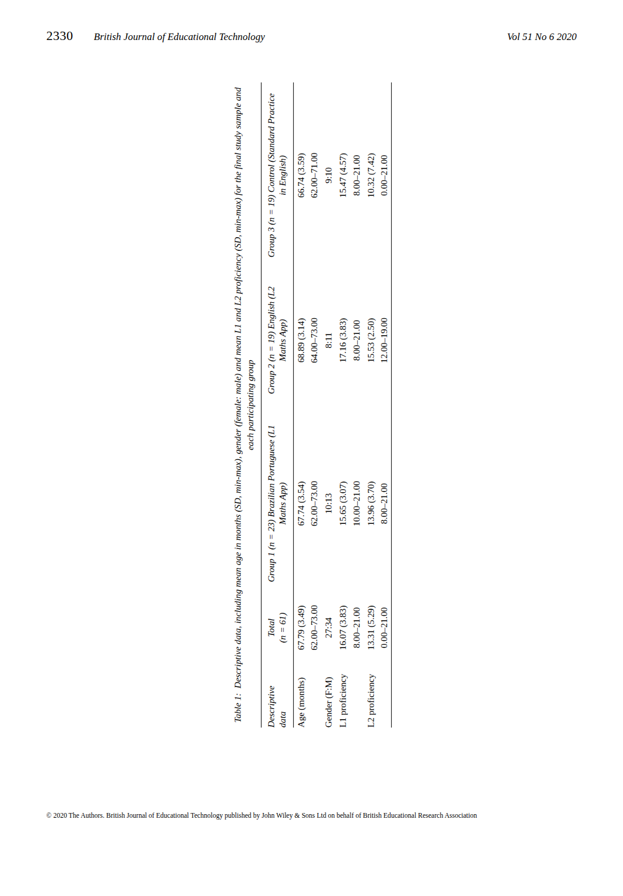2330 British Journal of Educational Technology Vol 51 No 6 2020
Table 1: Descriptive data, including mean age in months (SD, min-max), gender (female: male) and mean L1 and L2 proficiency (SD, min-max) for the final study sample and each participating group
| Descriptive data | Total (n = 61) | Group 1 (n = 23) Brazilian Portuguese (L1 Maths App) | Group 2 (n = 19) English (L2 Maths App) | Group 3 (n = 19) Control (Standard Practice in English) |
| --- | --- | --- | --- | --- |
| Age (months) | 67.79 (3.49) | 67.74 (3.54) | 68.89 (3.14) | 66.74 (3.59) |
| | 62.00–73.00 | 62.00–73.00 | 64.00–73.00 | 62.00–71.00 |
| Gender (F:M) | 27:34 | 10:13 | 8:11 | 9:10 |
| L1 proficiency | 16.07 (3.83) | 15.65 (3.07) | 17.16 (3.83) | 15.47 (4.57) |
| | 8.00–21.00 | 10.00–21.00 | 8.00–21.00 | 8.00–21.00 |
| L2 proficiency | 13.31 (5.29) | 13.96 (3.70) | 15.53 (2.50) | 10.32 (7.42) |
| | 0.00–21.00 | 8.00–21.00 | 12.00–19.00 | 0.00–21.00 |
© 2020 The Authors. British Journal of Educational Technology published by John Wiley & Sons Ltd on behalf of British Educational Research Association